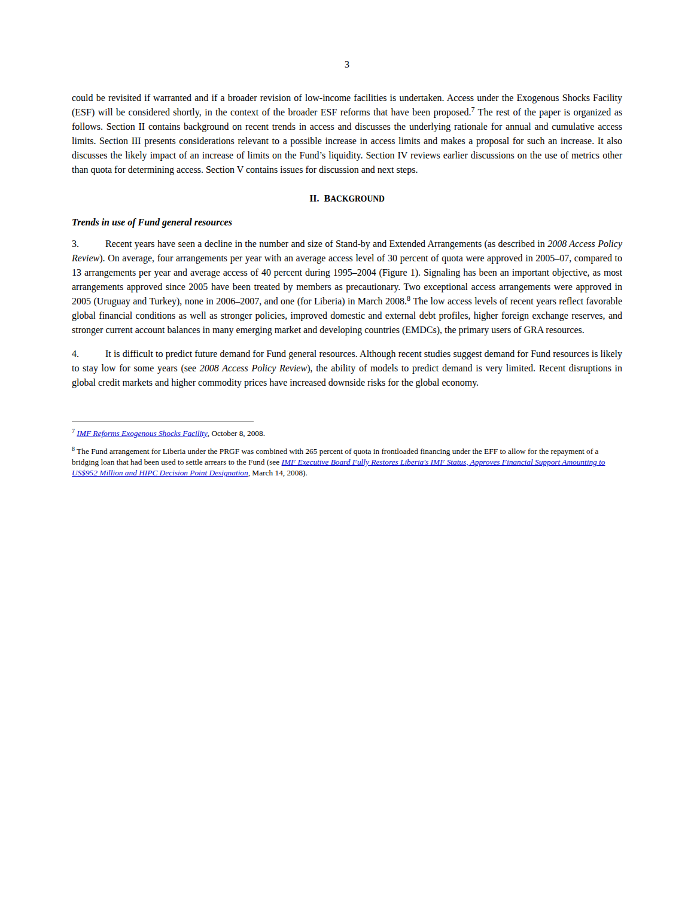3
could be revisited if warranted and if a broader revision of low-income facilities is undertaken. Access under the Exogenous Shocks Facility (ESF) will be considered shortly, in the context of the broader ESF reforms that have been proposed.7 The rest of the paper is organized as follows. Section II contains background on recent trends in access and discusses the underlying rationale for annual and cumulative access limits. Section III presents considerations relevant to a possible increase in access limits and makes a proposal for such an increase. It also discusses the likely impact of an increase of limits on the Fund’s liquidity. Section IV reviews earlier discussions on the use of metrics other than quota for determining access. Section V contains issues for discussion and next steps.
II. BACKGROUND
Trends in use of Fund general resources
3. Recent years have seen a decline in the number and size of Stand-by and Extended Arrangements (as described in 2008 Access Policy Review). On average, four arrangements per year with an average access level of 30 percent of quota were approved in 2005–07, compared to 13 arrangements per year and average access of 40 percent during 1995–2004 (Figure 1). Signaling has been an important objective, as most arrangements approved since 2005 have been treated by members as precautionary. Two exceptional access arrangements were approved in 2005 (Uruguay and Turkey), none in 2006–2007, and one (for Liberia) in March 2008.8 The low access levels of recent years reflect favorable global financial conditions as well as stronger policies, improved domestic and external debt profiles, higher foreign exchange reserves, and stronger current account balances in many emerging market and developing countries (EMDCs), the primary users of GRA resources.
4. It is difficult to predict future demand for Fund general resources. Although recent studies suggest demand for Fund resources is likely to stay low for some years (see 2008 Access Policy Review), the ability of models to predict demand is very limited. Recent disruptions in global credit markets and higher commodity prices have increased downside risks for the global economy.
7 IMF Reforms Exogenous Shocks Facility, October 8, 2008.
8 The Fund arrangement for Liberia under the PRGF was combined with 265 percent of quota in frontloaded financing under the EFF to allow for the repayment of a bridging loan that had been used to settle arrears to the Fund (see IMF Executive Board Fully Restores Liberia's IMF Status, Approves Financial Support Amounting to US$952 Million and HIPC Decision Point Designation, March 14, 2008).